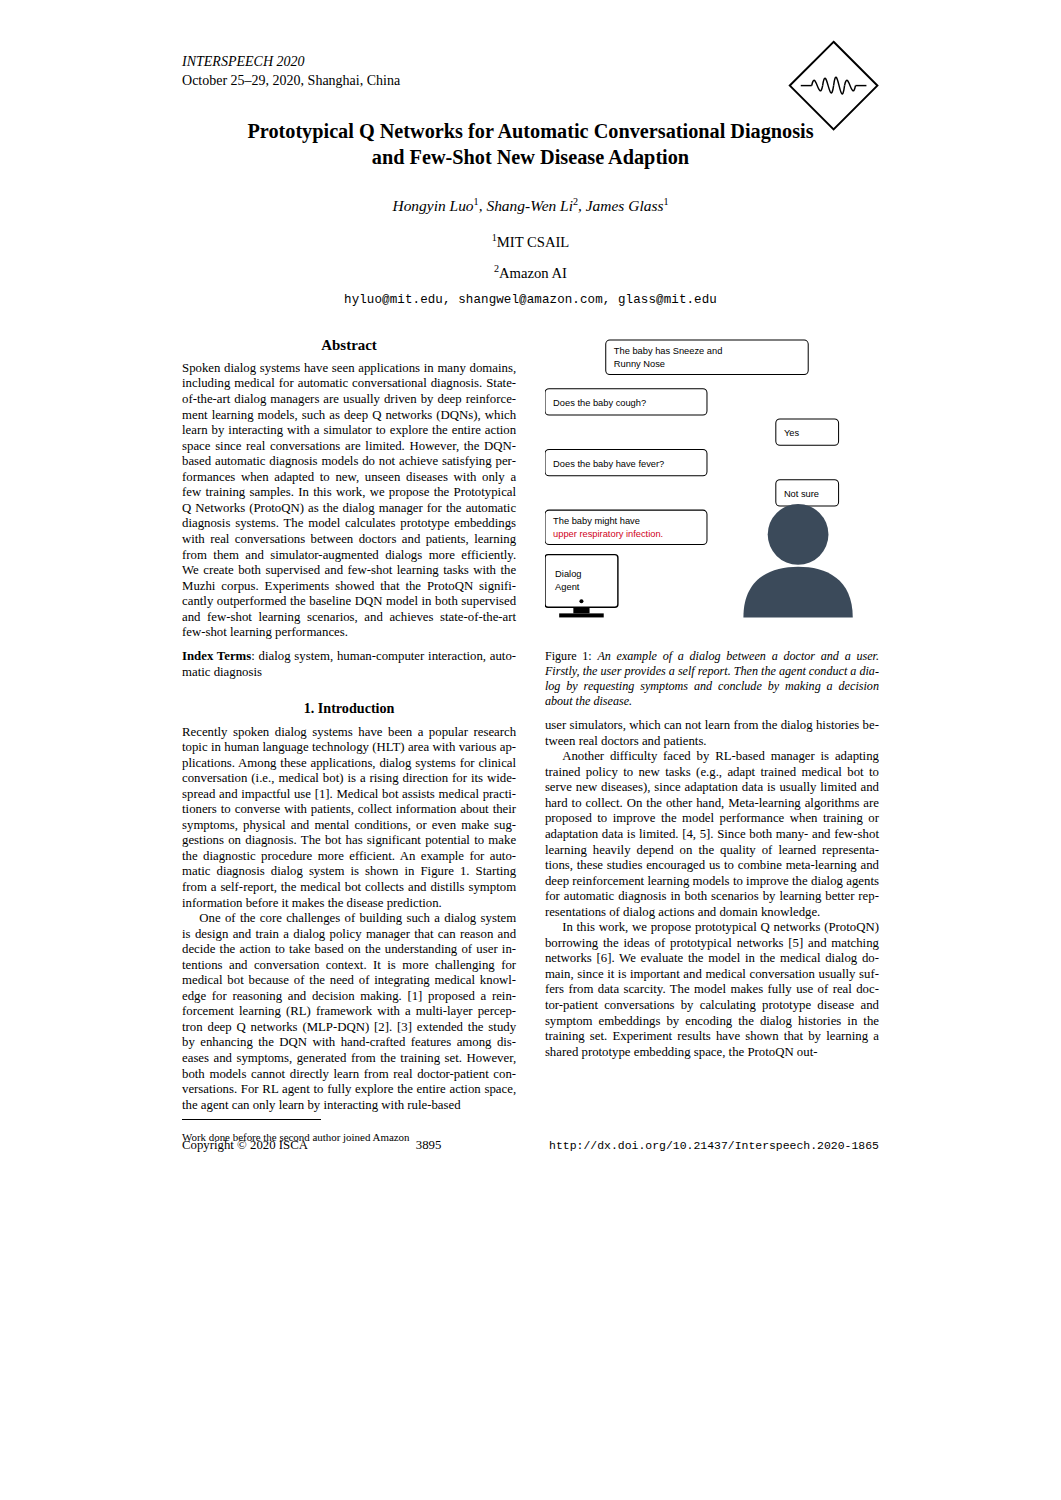INTERSPEECH 2020
October 25–29, 2020, Shanghai, China
Prototypical Q Networks for Automatic Conversational Diagnosis
and Few-Shot New Disease Adaption
Hongyin Luo1, Shang-Wen Li2, James Glass1
1MIT CSAIL
2Amazon AI
hyluo@mit.edu, shangwel@amazon.com, glass@mit.edu
Abstract
Spoken dialog systems have seen applications in many domains, including medical for automatic conversational diagnosis. State-of-the-art dialog managers are usually driven by deep reinforcement learning models, such as deep Q networks (DQNs), which learn by interacting with a simulator to explore the entire action space since real conversations are limited. However, the DQN-based automatic diagnosis models do not achieve satisfying performances when adapted to new, unseen diseases with only a few training samples. In this work, we propose the Prototypical Q Networks (ProtoQN) as the dialog manager for the automatic diagnosis systems. The model calculates prototype embeddings with real conversations between doctors and patients, learning from them and simulator-augmented dialogs more efficiently. We create both supervised and few-shot learning tasks with the Muzhi corpus. Experiments showed that the ProtoQN significantly outperformed the baseline DQN model in both supervised and few-shot learning scenarios, and achieves state-of-the-art few-shot learning performances.
Index Terms: dialog system, human-computer interaction, automatic diagnosis
1. Introduction
Recently spoken dialog systems have been a popular research topic in human language technology (HLT) area with various applications. Among these applications, dialog systems for clinical conversation (i.e., medical bot) is a rising direction for its widespread and impactful use [1]. Medical bot assists medical practitioners to converse with patients, collect information about their symptoms, physical and mental conditions, or even make suggestions on diagnosis. The bot has significant potential to make the diagnostic procedure more efficient. An example for automatic diagnosis dialog system is shown in Figure 1. Starting from a self-report, the medical bot collects and distills symptom information before it makes the disease prediction.
One of the core challenges of building such a dialog system is design and train a dialog policy manager that can reason and decide the action to take based on the understanding of user intentions and conversation context. It is more challenging for medical bot because of the need of integrating medical knowledge for reasoning and decision making. [1] proposed a reinforcement learning (RL) framework with a multi-layer perceptron deep Q networks (MLP-DQN) [2]. [3] extended the study by enhancing the DQN with hand-crafted features among diseases and symptoms, generated from the training set. However, both models cannot directly learn from real doctor-patient conversations. For RL agent to fully explore the entire action space, the agent can only learn by interacting with rule-based
Work done before the second author joined Amazon
The baby has Sneeze and Runny Nose Does the baby cough? Yes Does the baby have fever? Not sure The baby might have upper respiratory infection. Dialog Agent
Figure 1: An example of a dialog between a doctor and a user. Firstly, the user provides a self report. Then the agent conduct a dialog by requesting symptoms and conclude by making a decision about the disease.
user simulators, which can not learn from the dialog histories between real doctors and patients.
Another difficulty faced by RL-based manager is adapting trained policy to new tasks (e.g., adapt trained medical bot to serve new diseases), since adaptation data is usually limited and hard to collect. On the other hand, Meta-learning algorithms are proposed to improve the model performance when training or adaptation data is limited. [4, 5]. Since both many- and few-shot learning heavily depend on the quality of learned representations, these studies encouraged us to combine meta-learning and deep reinforcement learning models to improve the dialog agents for automatic diagnosis in both scenarios by learning better representations of dialog actions and domain knowledge.
In this work, we propose prototypical Q networks (ProtoQN) borrowing the ideas of prototypical networks [5] and matching networks [6]. We evaluate the model in the medical dialog domain, since it is important and medical conversation usually suffers from data scarcity. The model makes fully use of real doctor-patient conversations by calculating prototype disease and symptom embeddings by encoding the dialog histories in the training set. Experiment results have shown that by learning a shared prototype embedding space, the ProtoQN out-
Copyright © 2020 ISCA
3895
http://dx.doi.org/10.21437/Interspeech.2020-1865